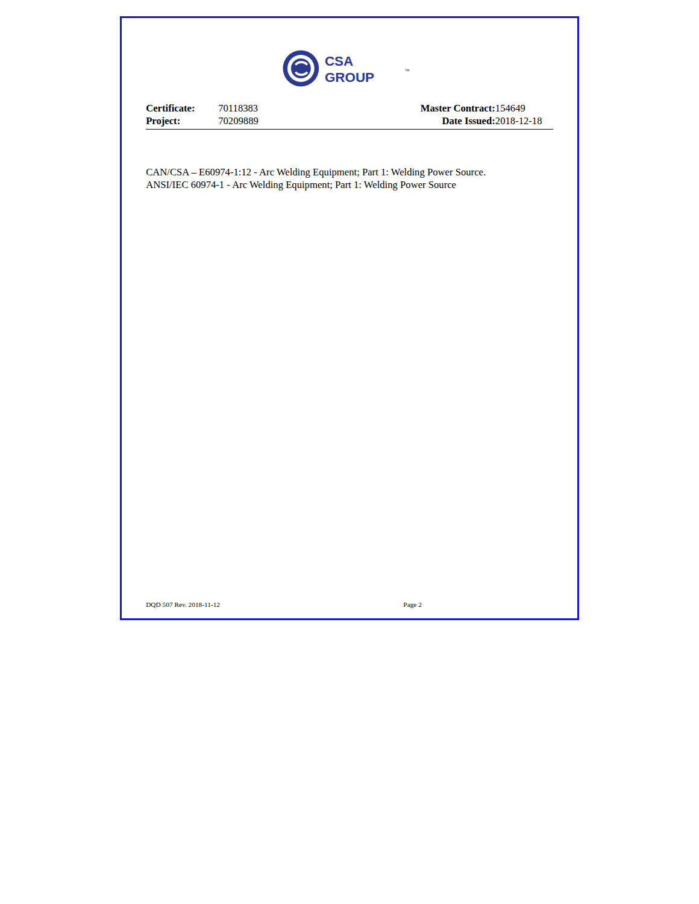| Certificate: | 70118383 | Master Contract: | 154649 |
| Project: | 70209889 | Date Issued: | 2018-12-18 |
CAN/CSA – E60974-1:12 - Arc Welding Equipment; Part 1: Welding Power Source.
ANSI/IEC 60974-1 - Arc Welding Equipment; Part 1: Welding Power Source
DQD 507 Rev. 2018-11-12
Page 2